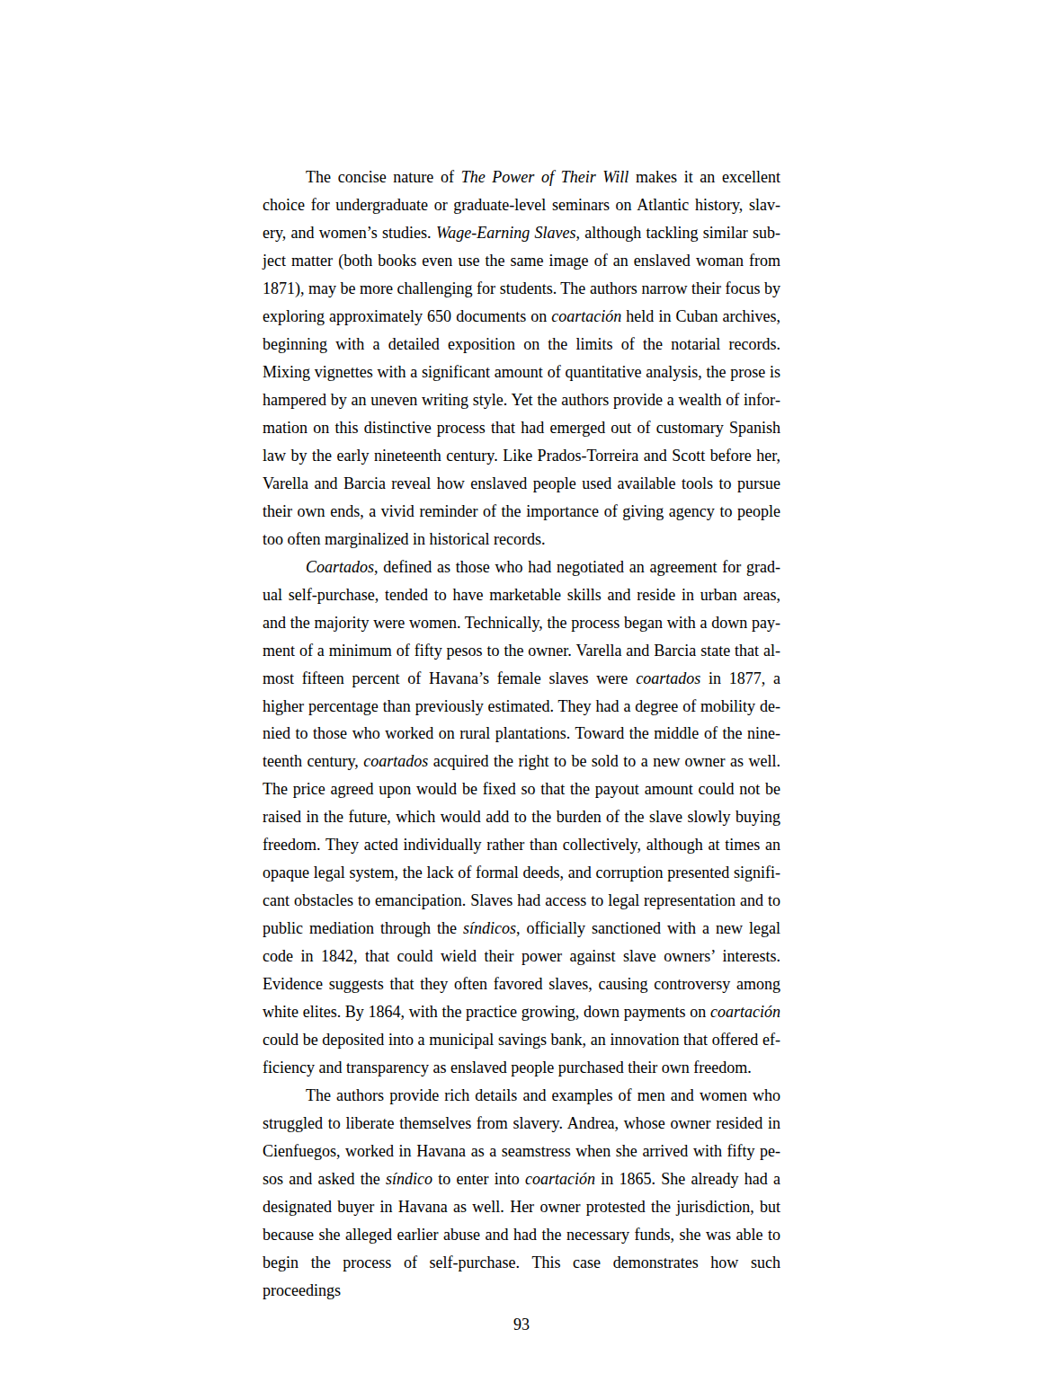The concise nature of The Power of Their Will makes it an excellent choice for undergraduate or graduate-level seminars on Atlantic history, slavery, and women’s studies. Wage-Earning Slaves, although tackling similar subject matter (both books even use the same image of an enslaved woman from 1871), may be more challenging for students. The authors narrow their focus by exploring approximately 650 documents on coartación held in Cuban archives, beginning with a detailed exposition on the limits of the notarial records. Mixing vignettes with a significant amount of quantitative analysis, the prose is hampered by an uneven writing style. Yet the authors provide a wealth of information on this distinctive process that had emerged out of customary Spanish law by the early nineteenth century. Like Prados-Torreira and Scott before her, Varella and Barcia reveal how enslaved people used available tools to pursue their own ends, a vivid reminder of the importance of giving agency to people too often marginalized in historical records.
Coartados, defined as those who had negotiated an agreement for gradual self-purchase, tended to have marketable skills and reside in urban areas, and the majority were women. Technically, the process began with a down payment of a minimum of fifty pesos to the owner. Varella and Barcia state that almost fifteen percent of Havana’s female slaves were coartados in 1877, a higher percentage than previously estimated. They had a degree of mobility denied to those who worked on rural plantations. Toward the middle of the nineteenth century, coartados acquired the right to be sold to a new owner as well. The price agreed upon would be fixed so that the payout amount could not be raised in the future, which would add to the burden of the slave slowly buying freedom. They acted individually rather than collectively, although at times an opaque legal system, the lack of formal deeds, and corruption presented significant obstacles to emancipation. Slaves had access to legal representation and to public mediation through the síndicos, officially sanctioned with a new legal code in 1842, that could wield their power against slave owners’ interests. Evidence suggests that they often favored slaves, causing controversy among white elites. By 1864, with the practice growing, down payments on coartación could be deposited into a municipal savings bank, an innovation that offered efficiency and transparency as enslaved people purchased their own freedom.
The authors provide rich details and examples of men and women who struggled to liberate themselves from slavery. Andrea, whose owner resided in Cienfuegos, worked in Havana as a seamstress when she arrived with fifty pesos and asked the síndico to enter into coartación in 1865. She already had a designated buyer in Havana as well. Her owner protested the jurisdiction, but because she alleged earlier abuse and had the necessary funds, she was able to begin the process of self-purchase. This case demonstrates how such proceedings
93